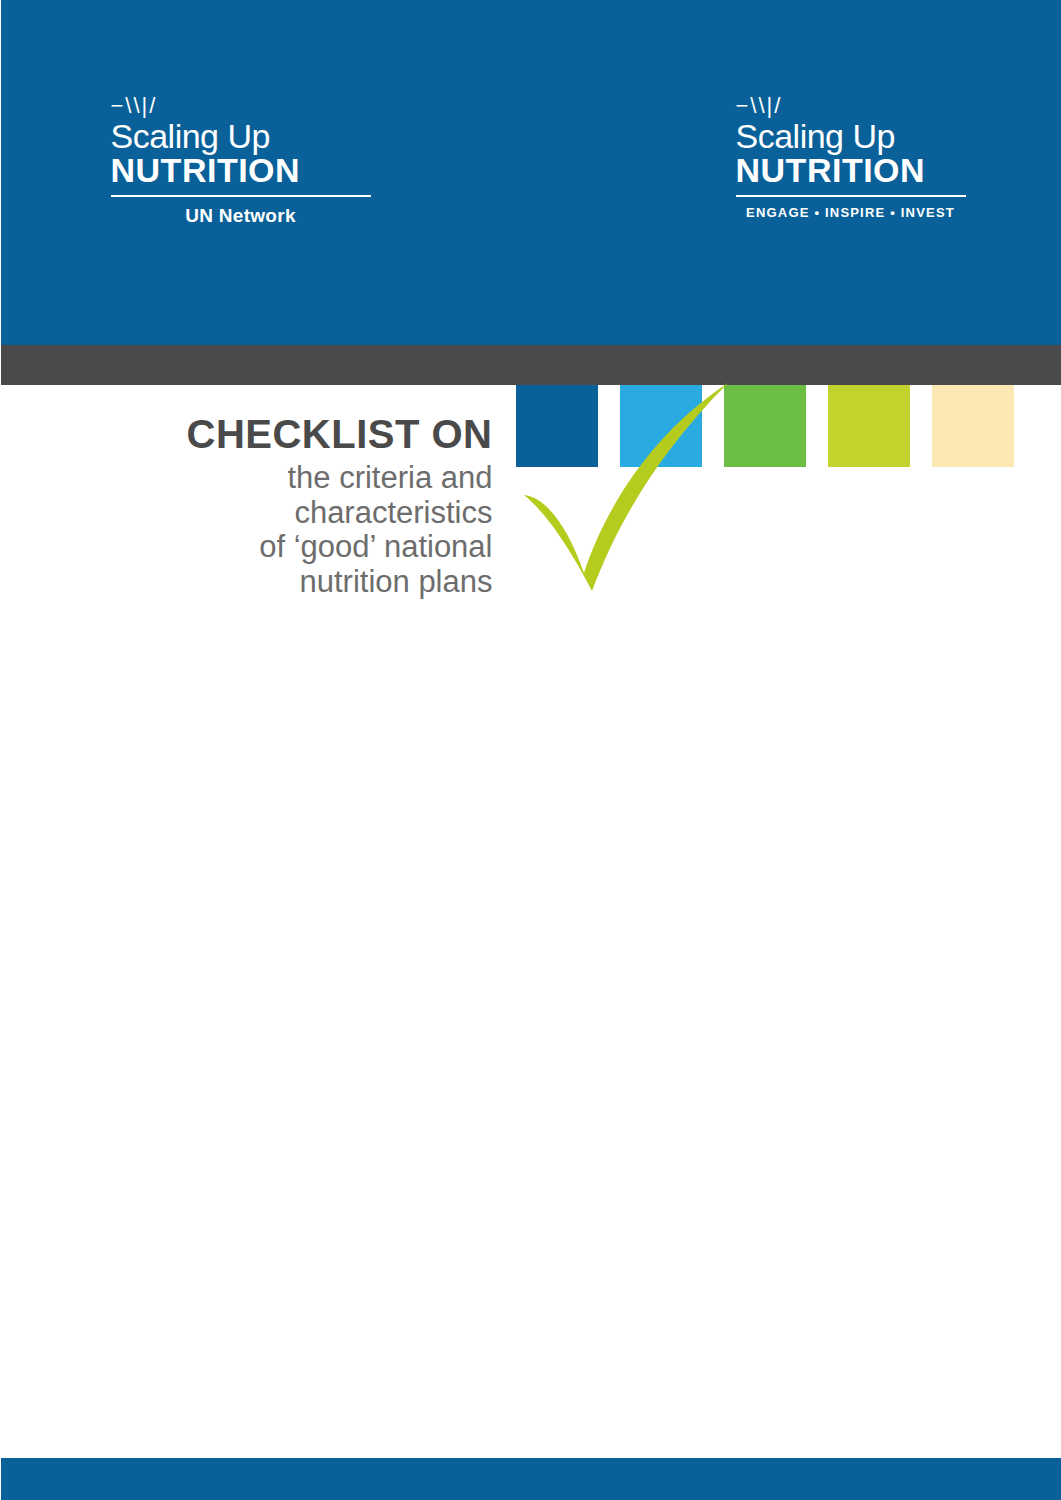−\\|/  Scaling Up NUTRITION
UN Network
−\\|/ Scaling Up NUTRITION
ENGAGE • INSPIRE • INVEST
CHECKLIST ON
the criteria and
characteristics
of ‘good’ national
nutrition plans